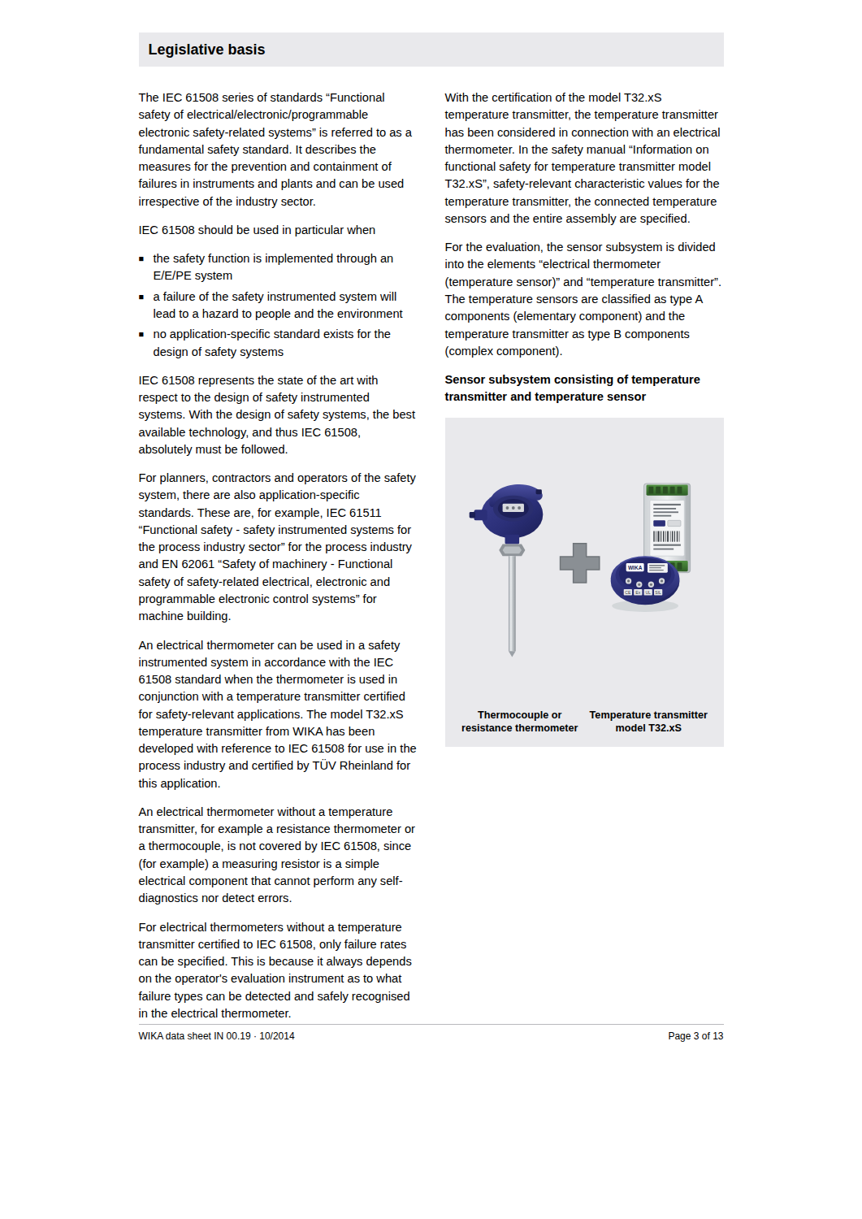Legislative basis
The IEC 61508 series of standards “Functional safety of electrical/electronic/programmable electronic safety-related systems” is referred to as a fundamental safety standard. It describes the measures for the prevention and containment of failures in instruments and plants and can be used irrespective of the industry sector.
IEC 61508 should be used in particular when
the safety function is implemented through an E/E/PE system
a failure of the safety instrumented system will lead to a hazard to people and the environment
no application-specific standard exists for the design of safety systems
IEC 61508 represents the state of the art with respect to the design of safety instrumented systems. With the design of safety systems, the best available technology, and thus IEC 61508, absolutely must be followed.
For planners, contractors and operators of the safety system, there are also application-specific standards. These are, for example, IEC 61511 “Functional safety - safety instrumented systems for the process industry sector” for the process industry and EN 62061 “Safety of machinery - Functional safety of safety-related electrical, electronic and programmable electronic control systems” for machine building.
An electrical thermometer can be used in a safety instrumented system in accordance with the IEC 61508 standard when the thermometer is used in conjunction with a temperature transmitter certified for safety-relevant applications. The model T32.xS temperature transmitter from WIKA has been developed with reference to IEC 61508 for use in the process industry and certified by TÜV Rheinland for this application.
An electrical thermometer without a temperature transmitter, for example a resistance thermometer or a thermocouple, is not covered by IEC 61508, since (for example) a measuring resistor is a simple electrical component that cannot perform any self-diagnostics nor detect errors.
For electrical thermometers without a temperature transmitter certified to IEC 61508, only failure rates can be specified. This is because it always depends on the operator's evaluation instrument as to what failure types can be detected and safely recognised in the electrical thermometer.
With the certification of the model T32.xS temperature transmitter, the temperature transmitter has been considered in connection with an electrical thermometer. In the safety manual “Information on functional safety for temperature transmitter model T32.xS”, safety-relevant characteristic values for the temperature transmitter, the connected temperature sensors and the entire assembly are specified.
For the evaluation, the sensor subsystem is divided into the elements “electrical thermometer (temperature sensor)” and “temperature transmitter”. The temperature sensors are classified as type A components (elementary component) and the temperature transmitter as type B components (complex component).
Sensor subsystem consisting of temperature transmitter and temperature sensor
WIKA CE Ex UL SIL
Thermocouple or
resistance thermometer
Temperature transmitter
model T32.xS
WIKA data sheet IN 00.19 · 10/2014
Page 3 of 13